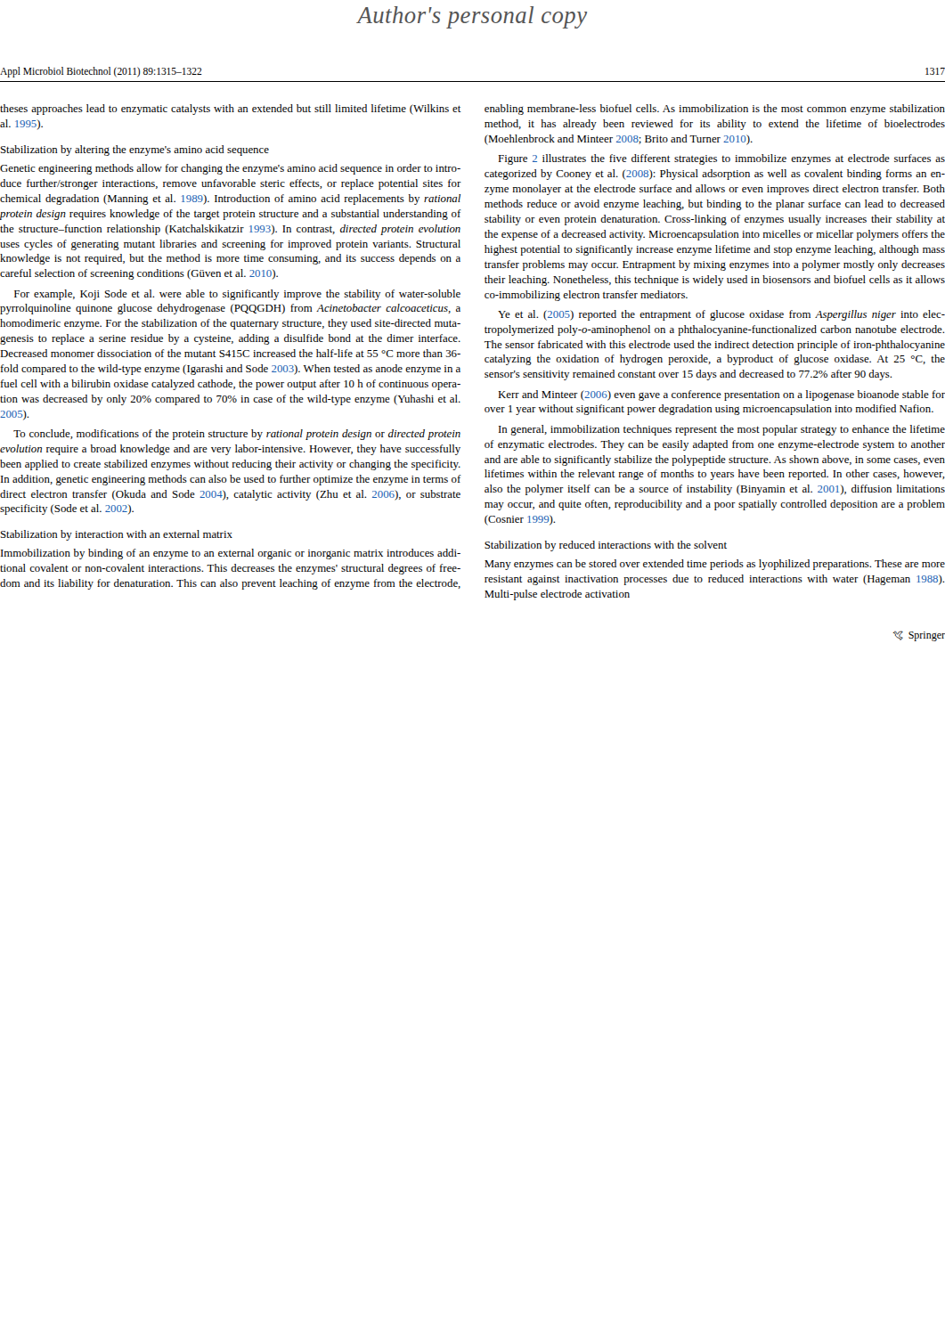Author's personal copy
Appl Microbiol Biotechnol (2011) 89:1315–1322 1317
theses approaches lead to enzymatic catalysts with an extended but still limited lifetime (Wilkins et al. 1995).
Stabilization by altering the enzyme's amino acid sequence
Genetic engineering methods allow for changing the enzyme's amino acid sequence in order to introduce further/stronger interactions, remove unfavorable steric effects, or replace potential sites for chemical degradation (Manning et al. 1989). Introduction of amino acid replacements by rational protein design requires knowledge of the target protein structure and a substantial understanding of the structure–function relationship (Katchalskikatzir 1993). In contrast, directed protein evolution uses cycles of generating mutant libraries and screening for improved protein variants. Structural knowledge is not required, but the method is more time consuming, and its success depends on a careful selection of screening conditions (Güven et al. 2010).
For example, Koji Sode et al. were able to significantly improve the stability of water-soluble pyrrolquinoline quinone glucose dehydrogenase (PQQGDH) from Acinetobacter calcoaceticus, a homodimeric enzyme. For the stabilization of the quaternary structure, they used site-directed mutagenesis to replace a serine residue by a cysteine, adding a disulfide bond at the dimer interface. Decreased monomer dissociation of the mutant S415C increased the half-life at 55 °C more than 36-fold compared to the wild-type enzyme (Igarashi and Sode 2003). When tested as anode enzyme in a fuel cell with a bilirubin oxidase catalyzed cathode, the power output after 10 h of continuous operation was decreased by only 20% compared to 70% in case of the wild-type enzyme (Yuhashi et al. 2005).
To conclude, modifications of the protein structure by rational protein design or directed protein evolution require a broad knowledge and are very labor-intensive. However, they have successfully been applied to create stabilized enzymes without reducing their activity or changing the specificity. In addition, genetic engineering methods can also be used to further optimize the enzyme in terms of direct electron transfer (Okuda and Sode 2004), catalytic activity (Zhu et al. 2006), or substrate specificity (Sode et al. 2002).
Stabilization by interaction with an external matrix
Immobilization by binding of an enzyme to an external organic or inorganic matrix introduces additional covalent or non-covalent interactions. This decreases the enzymes' structural degrees of freedom and its liability for denaturation. This can also prevent leaching of enzyme from the electrode, enabling membrane-less biofuel cells. As immobilization is the most common enzyme stabilization method, it has already been reviewed for its ability to extend the lifetime of bioelectrodes (Moehlenbrock and Minteer 2008; Brito and Turner 2010).
Figure 2 illustrates the five different strategies to immobilize enzymes at electrode surfaces as categorized by Cooney et al. (2008): Physical adsorption as well as covalent binding forms an enzyme monolayer at the electrode surface and allows or even improves direct electron transfer. Both methods reduce or avoid enzyme leaching, but binding to the planar surface can lead to decreased stability or even protein denaturation. Cross-linking of enzymes usually increases their stability at the expense of a decreased activity. Microencapsulation into micelles or micellar polymers offers the highest potential to significantly increase enzyme lifetime and stop enzyme leaching, although mass transfer problems may occur. Entrapment by mixing enzymes into a polymer mostly only decreases their leaching. Nonetheless, this technique is widely used in biosensors and biofuel cells as it allows co-immobilizing electron transfer mediators.
Ye et al. (2005) reported the entrapment of glucose oxidase from Aspergillus niger into electropolymerized poly-o-aminophenol on a phthalocyanine-functionalized carbon nanotube electrode. The sensor fabricated with this electrode used the indirect detection principle of iron-phthalocyanine catalyzing the oxidation of hydrogen peroxide, a byproduct of glucose oxidase. At 25 °C, the sensor's sensitivity remained constant over 15 days and decreased to 77.2% after 90 days.
Kerr and Minteer (2006) even gave a conference presentation on a lipogenase bioanode stable for over 1 year without significant power degradation using microencapsulation into modified Nafion.
In general, immobilization techniques represent the most popular strategy to enhance the lifetime of enzymatic electrodes. They can be easily adapted from one enzyme-electrode system to another and are able to significantly stabilize the polypeptide structure. As shown above, in some cases, even lifetimes within the relevant range of months to years have been reported. In other cases, however, also the polymer itself can be a source of instability (Binyamin et al. 2001), diffusion limitations may occur, and quite often, reproducibility and a poor spatially controlled deposition are a problem (Cosnier 1999).
Stabilization by reduced interactions with the solvent
Many enzymes can be stored over extended time periods as lyophilized preparations. These are more resistant against inactivation processes due to reduced interactions with water (Hageman 1988). Multi-pulse electrode activation
🕊 Springer